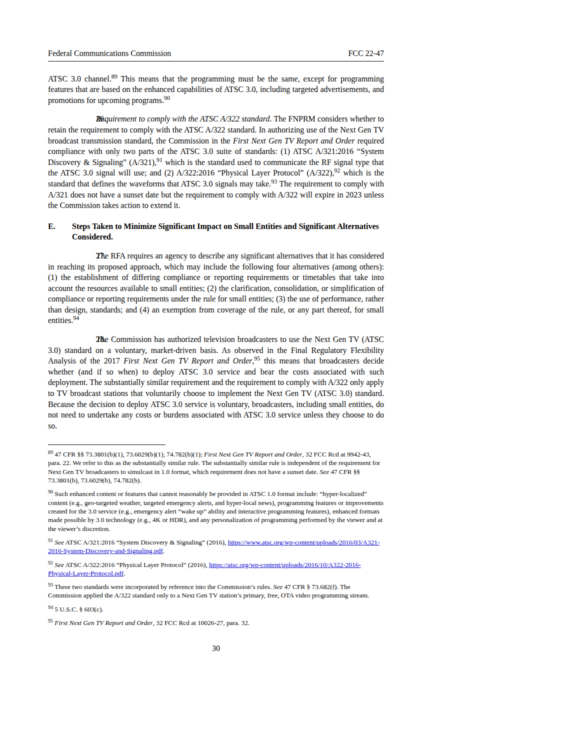Federal Communications Commission FCC 22-47
ATSC 3.0 channel.89 This means that the programming must be the same, except for programming features that are based on the enhanced capabilities of ATSC 3.0, including targeted advertisements, and promotions for upcoming programs.90
26. Requirement to comply with the ATSC A/322 standard. The FNPRM considers whether to retain the requirement to comply with the ATSC A/322 standard. In authorizing use of the Next Gen TV broadcast transmission standard, the Commission in the First Next Gen TV Report and Order required compliance with only two parts of the ATSC 3.0 suite of standards: (1) ATSC A/321:2016 “System Discovery & Signaling” (A/321),91 which is the standard used to communicate the RF signal type that the ATSC 3.0 signal will use; and (2) A/322:2016 “Physical Layer Protocol” (A/322),92 which is the standard that defines the waveforms that ATSC 3.0 signals may take.93 The requirement to comply with A/321 does not have a sunset date but the requirement to comply with A/322 will expire in 2023 unless the Commission takes action to extend it.
E. Steps Taken to Minimize Significant Impact on Small Entities and Significant Alternatives Considered.
27. The RFA requires an agency to describe any significant alternatives that it has considered in reaching its proposed approach, which may include the following four alternatives (among others): (1) the establishment of differing compliance or reporting requirements or timetables that take into account the resources available to small entities; (2) the clarification, consolidation, or simplification of compliance or reporting requirements under the rule for small entities; (3) the use of performance, rather than design, standards; and (4) an exemption from coverage of the rule, or any part thereof, for small entities.94
28. The Commission has authorized television broadcasters to use the Next Gen TV (ATSC 3.0) standard on a voluntary, market-driven basis. As observed in the Final Regulatory Flexibility Analysis of the 2017 First Next Gen TV Report and Order,95 this means that broadcasters decide whether (and if so when) to deploy ATSC 3.0 service and bear the costs associated with such deployment. The substantially similar requirement and the requirement to comply with A/322 only apply to TV broadcast stations that voluntarily choose to implement the Next Gen TV (ATSC 3.0) standard. Because the decision to deploy ATSC 3.0 service is voluntary, broadcasters, including small entities, do not need to undertake any costs or burdens associated with ATSC 3.0 service unless they choose to do so.
89 47 CFR §§ 73.3801(b)(1), 73.6029(b)(1), 74.782(b)(1); First Next Gen TV Report and Order, 32 FCC Rcd at 9942-43, para. 22. We refer to this as the substantially similar rule. The substantially similar rule is independent of the requirement for Next Gen TV broadcasters to simulcast in 1.0 format, which requirement does not have a sunset date. See 47 CFR §§ 73.3801(b), 73.6029(b), 74.782(b).
90 Such enhanced content or features that cannot reasonably be provided in ATSC 1.0 format include: “hyper-localized” content (e.g., geo-targeted weather, targeted emergency alerts, and hyper-local news), programming features or improvements created for the 3.0 service (e.g., emergency alert “wake up” ability and interactive programming features), enhanced formats made possible by 3.0 technology (e.g., 4K or HDR), and any personalization of programming performed by the viewer and at the viewer’s discretion.
91 See ATSC A/321:2016 “System Discovery & Signaling” (2016), https://www.atsc.org/wp-content/uploads/2016/03/A321-2016-System-Discovery-and-Signaling.pdf.
92 See ATSC A/322:2016 “Physical Layer Protocol” (2016), https://atsc.org/wp-content/uploads/2016/10/A322-2016-Physical-Layer-Protocol.pdf.
93 These two standards were incorporated by reference into the Commission’s rules. See 47 CFR § 73.682(f). The Commission applied the A/322 standard only to a Next Gen TV station’s primary, free, OTA video programming stream.
94 5 U.S.C. § 603(c).
95 First Next Gen TV Report and Order, 32 FCC Rcd at 10026-27, para. 32.
30